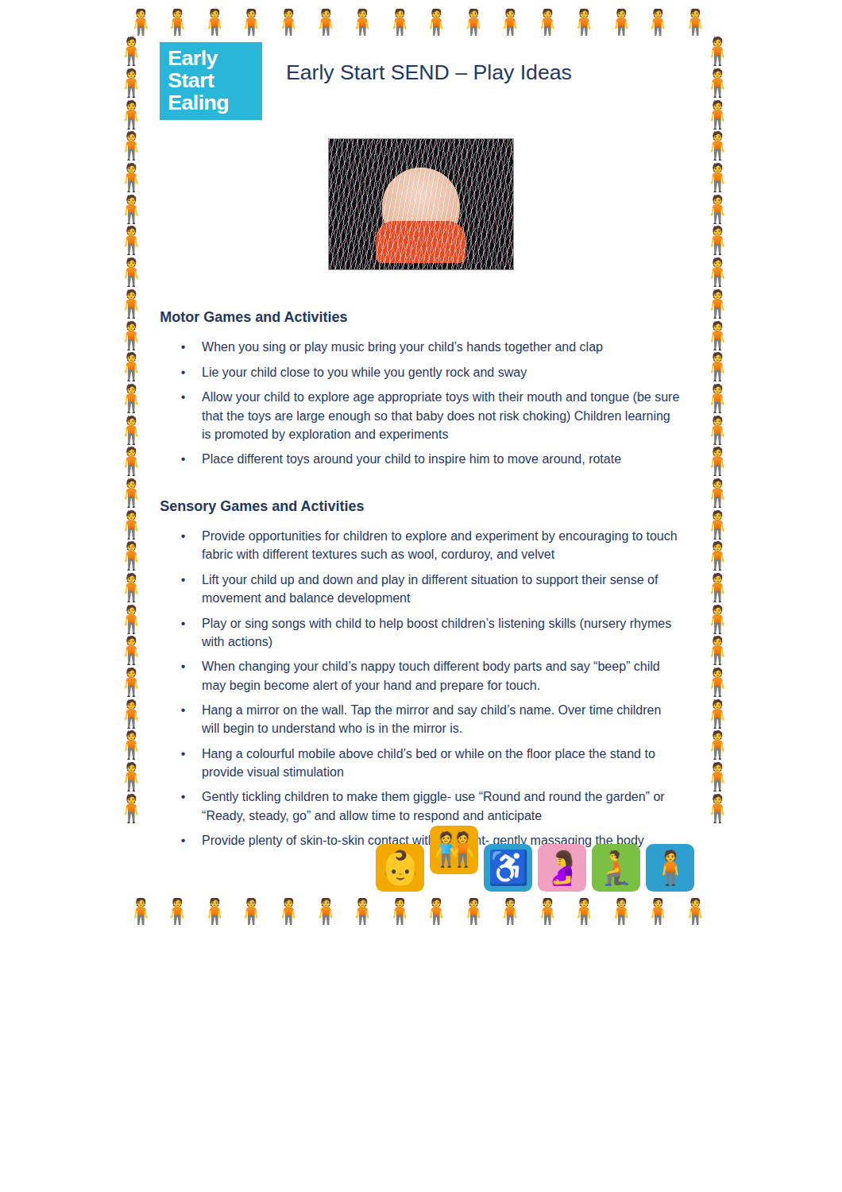🧍🧍🧍🧍🧍🧍🧍🧍🧍🧍🧍🧍🧍🧍🧍🧍🧍🧍🧍🧍🧍🧍🧍🧍🧍🧍🧍🧍🧍🧍🧍🧍🧍🧍🧍🧍🧍🧍🧍🧍
🧍🧍🧍🧍🧍🧍🧍🧍🧍🧍🧍🧍🧍🧍🧍🧍🧍🧍🧍🧍🧍🧍🧍🧍🧍🧍🧍🧍🧍🧍🧍🧍🧍🧍🧍🧍🧍🧍🧍🧍
🧍
🧍
🧍
🧍
🧍
🧍
🧍
🧍
🧍
🧍
🧍
🧍
🧍
🧍
🧍
🧍
🧍
🧍
🧍
🧍
🧍
🧍
🧍
🧍
🧍
🧍
🧍
🧍
🧍
🧍
🧍
🧍
🧍
🧍
🧍
🧍
🧍
🧍
🧍
🧍
🧍
🧍
🧍
🧍
🧍
🧍
🧍
🧍
🧍
🧍
Early
Start
Ealing
Early Start SEND – Play Ideas
Motor Games and Activities
When you sing or play music bring your child’s hands together and clap
Lie your child close to you while you gently rock and sway
Allow your child to explore age appropriate toys with their mouth and tongue (be sure that the toys are large enough so that baby does not risk choking) Children learning is promoted by exploration and experiments
Place different toys around your child to inspire him to move around, rotate
Sensory Games and Activities
Provide opportunities for children to explore and experiment by encouraging to touch fabric with different textures such as wool, corduroy, and velvet
Lift your child up and down and play in different situation to support their sense of movement and balance development
Play or sing songs with child to help boost children’s listening skills (nursery rhymes with actions)
When changing your child’s nappy touch different body parts and say “beep” child may begin become alert of your hand and prepare for touch.
Hang a mirror on the wall. Tap the mirror and say child’s name. Over time children will begin to understand who is in the mirror is.
Hang a colourful mobile above child’s bed or while on the floor place the stand to provide visual stimulation
Gently tickling children to make them giggle- use “Round and round the garden” or “Ready, steady, go” and allow time to respond and anticipate
Provide plenty of skin-to-skin contact with a parent- gently massaging the body
👶
🧑‍🤝‍🧑
♿
🤰
🧎
🧍